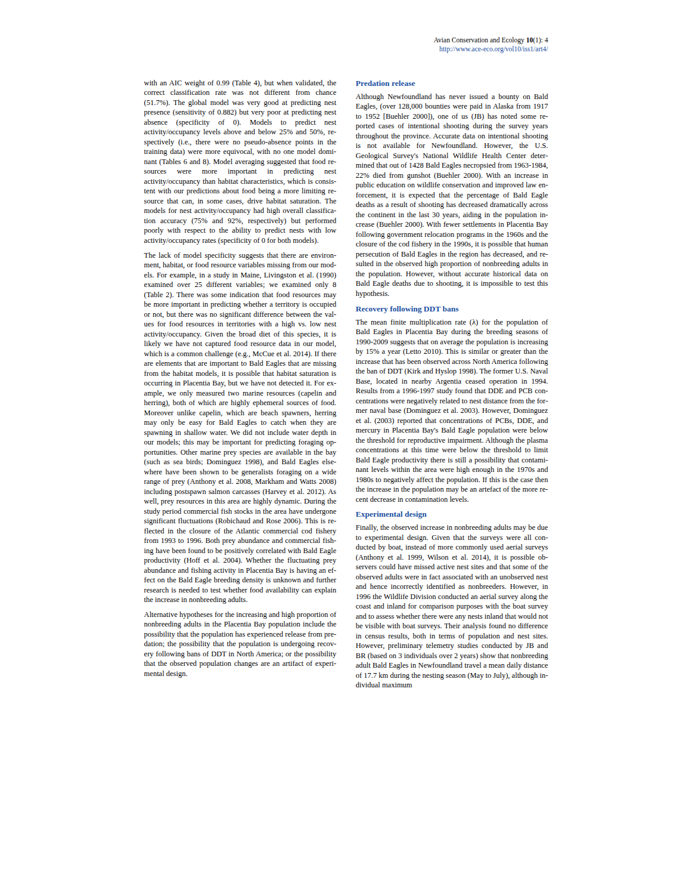Avian Conservation and Ecology 10(1): 4
http://www.ace-eco.org/vol10/iss1/art4/
with an AIC weight of 0.99 (Table 4), but when validated, the correct classification rate was not different from chance (51.7%). The global model was very good at predicting nest presence (sensitivity of 0.882) but very poor at predicting nest absence (specificity of 0). Models to predict nest activity/occupancy levels above and below 25% and 50%, respectively (i.e., there were no pseudo-absence points in the training data) were more equivocal, with no one model dominant (Tables 6 and 8). Model averaging suggested that food resources were more important in predicting nest activity/occupancy than habitat characteristics, which is consistent with our predictions about food being a more limiting resource that can, in some cases, drive habitat saturation. The models for nest activity/occupancy had high overall classification accuracy (75% and 92%, respectively) but performed poorly with respect to the ability to predict nests with low activity/occupancy rates (specificity of 0 for both models).
The lack of model specificity suggests that there are environment, habitat, or food resource variables missing from our models. For example, in a study in Maine, Livingston et al. (1990) examined over 25 different variables; we examined only 8 (Table 2). There was some indication that food resources may be more important in predicting whether a territory is occupied or not, but there was no significant difference between the values for food resources in territories with a high vs. low nest activity/occupancy. Given the broad diet of this species, it is likely we have not captured food resource data in our model, which is a common challenge (e.g., McCue et al. 2014). If there are elements that are important to Bald Eagles that are missing from the habitat models, it is possible that habitat saturation is occurring in Placentia Bay, but we have not detected it. For example, we only measured two marine resources (capelin and herring), both of which are highly ephemeral sources of food. Moreover unlike capelin, which are beach spawners, herring may only be easy for Bald Eagles to catch when they are spawning in shallow water. We did not include water depth in our models; this may be important for predicting foraging opportunities. Other marine prey species are available in the bay (such as sea birds; Dominguez 1998), and Bald Eagles elsewhere have been shown to be generalists foraging on a wide range of prey (Anthony et al. 2008, Markham and Watts 2008) including postspawn salmon carcasses (Harvey et al. 2012). As well, prey resources in this area are highly dynamic. During the study period commercial fish stocks in the area have undergone significant fluctuations (Robichaud and Rose 2006). This is reflected in the closure of the Atlantic commercial cod fishery from 1993 to 1996. Both prey abundance and commercial fishing have been found to be positively correlated with Bald Eagle productivity (Hoff et al. 2004). Whether the fluctuating prey abundance and fishing activity in Placentia Bay is having an effect on the Bald Eagle breeding density is unknown and further research is needed to test whether food availability can explain the increase in nonbreeding adults.
Alternative hypotheses for the increasing and high proportion of nonbreeding adults in the Placentia Bay population include the possibility that the population has experienced release from predation; the possibility that the population is undergoing recovery following bans of DDT in North America; or the possibility that the observed population changes are an artifact of experimental design.
Predation release
Although Newfoundland has never issued a bounty on Bald Eagles, (over 128,000 bounties were paid in Alaska from 1917 to 1952 [Buehler 2000]), one of us (JB) has noted some reported cases of intentional shooting during the survey years throughout the province. Accurate data on intentional shooting is not available for Newfoundland. However, the U.S. Geological Survey's National Wildlife Health Center determined that out of 1428 Bald Eagles necropsied from 1963-1984, 22% died from gunshot (Buehler 2000). With an increase in public education on wildlife conservation and improved law enforcement, it is expected that the percentage of Bald Eagle deaths as a result of shooting has decreased dramatically across the continent in the last 30 years, aiding in the population increase (Buehler 2000). With fewer settlements in Placentia Bay following government relocation programs in the 1960s and the closure of the cod fishery in the 1990s, it is possible that human persecution of Bald Eagles in the region has decreased, and resulted in the observed high proportion of nonbreeding adults in the population. However, without accurate historical data on Bald Eagle deaths due to shooting, it is impossible to test this hypothesis.
Recovery following DDT bans
The mean finite multiplication rate (λ) for the population of Bald Eagles in Placentia Bay during the breeding seasons of 1990-2009 suggests that on average the population is increasing by 15% a year (Letto 2010). This is similar or greater than the increase that has been observed across North America following the ban of DDT (Kirk and Hyslop 1998). The former U.S. Naval Base, located in nearby Argentia ceased operation in 1994. Results from a 1996-1997 study found that DDE and PCB concentrations were negatively related to nest distance from the former naval base (Dominguez et al. 2003). However, Dominguez et al. (2003) reported that concentrations of PCBs, DDE, and mercury in Placentia Bay's Bald Eagle population were below the threshold for reproductive impairment. Although the plasma concentrations at this time were below the threshold to limit Bald Eagle productivity there is still a possibility that contaminant levels within the area were high enough in the 1970s and 1980s to negatively affect the population. If this is the case then the increase in the population may be an artefact of the more recent decrease in contamination levels.
Experimental design
Finally, the observed increase in nonbreeding adults may be due to experimental design. Given that the surveys were all conducted by boat, instead of more commonly used aerial surveys (Anthony et al. 1999, Wilson et al. 2014), it is possible observers could have missed active nest sites and that some of the observed adults were in fact associated with an unobserved nest and hence incorrectly identified as nonbreeders. However, in 1996 the Wildlife Division conducted an aerial survey along the coast and inland for comparison purposes with the boat survey and to assess whether there were any nests inland that would not be visible with boat surveys. Their analysis found no difference in census results, both in terms of population and nest sites. However, preliminary telemetry studies conducted by JB and BR (based on 3 individuals over 2 years) show that nonbreeding adult Bald Eagles in Newfoundland travel a mean daily distance of 17.7 km during the nesting season (May to July), although individual maximum